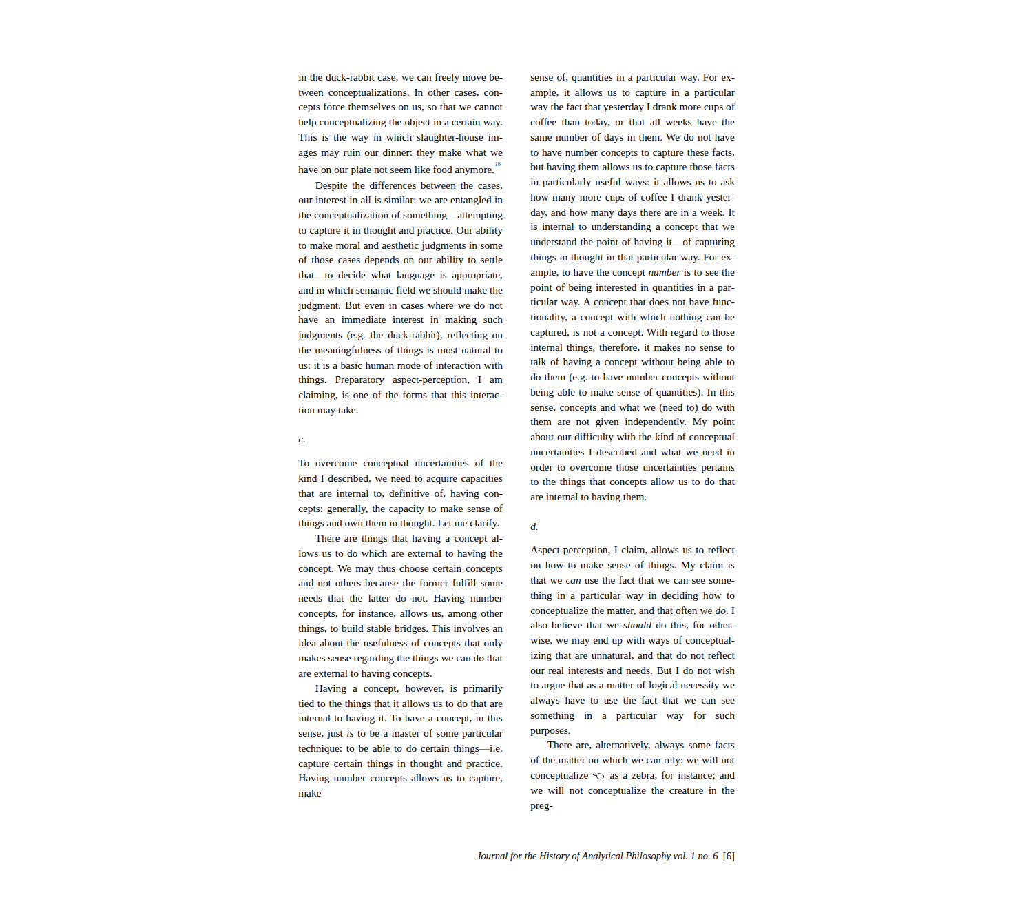in the duck-rabbit case, we can freely move between conceptualizations. In other cases, concepts force themselves on us, so that we cannot help conceptualizing the object in a certain way. This is the way in which slaughter-house images may ruin our dinner: they make what we have on our plate not seem like food anymore.18
Despite the differences between the cases, our interest in all is similar: we are entangled in the conceptualization of something—attempting to capture it in thought and practice. Our ability to make moral and aesthetic judgments in some of those cases depends on our ability to settle that—to decide what language is appropriate, and in which semantic field we should make the judgment. But even in cases where we do not have an immediate interest in making such judgments (e.g. the duck-rabbit), reflecting on the meaningfulness of things is most natural to us: it is a basic human mode of interaction with things. Preparatory aspect-perception, I am claiming, is one of the forms that this interaction may take.
c.
To overcome conceptual uncertainties of the kind I described, we need to acquire capacities that are internal to, definitive of, having concepts: generally, the capacity to make sense of things and own them in thought. Let me clarify.
There are things that having a concept allows us to do which are external to having the concept. We may thus choose certain concepts and not others because the former fulfill some needs that the latter do not. Having number concepts, for instance, allows us, among other things, to build stable bridges. This involves an idea about the usefulness of concepts that only makes sense regarding the things we can do that are external to having concepts.
Having a concept, however, is primarily tied to the things that it allows us to do that are internal to having it. To have a concept, in this sense, just is to be a master of some particular technique: to be able to do certain things—i.e. capture certain things in thought and practice. Having number concepts allows us to capture, make
sense of, quantities in a particular way. For example, it allows us to capture in a particular way the fact that yesterday I drank more cups of coffee than today, or that all weeks have the same number of days in them. We do not have to have number concepts to capture these facts, but having them allows us to capture those facts in particularly useful ways: it allows us to ask how many more cups of coffee I drank yesterday, and how many days there are in a week. It is internal to understanding a concept that we understand the point of having it—of capturing things in thought in that particular way. For example, to have the concept number is to see the point of being interested in quantities in a particular way. A concept that does not have functionality, a concept with which nothing can be captured, is not a concept. With regard to those internal things, therefore, it makes no sense to talk of having a concept without being able to do them (e.g. to have number concepts without being able to make sense of quantities). In this sense, concepts and what we (need to) do with them are not given independently. My point about our difficulty with the kind of conceptual uncertainties I described and what we need in order to overcome those uncertainties pertains to the things that concepts allow us to do that are internal to having them.
d.
Aspect-perception, I claim, allows us to reflect on how to make sense of things. My claim is that we can use the fact that we can see something in a particular way in deciding how to conceptualize the matter, and that often we do. I also believe that we should do this, for otherwise, we may end up with ways of conceptualizing that are unnatural, and that do not reflect our real interests and needs. But I do not wish to argue that as a matter of logical necessity we always have to use the fact that we can see something in a particular way for such purposes.
There are, alternatively, always some facts of the matter on which we can rely: we will not conceptualize as a zebra, for instance; and we will not conceptualize the creature in the preg-
Journal for the History of Analytical Philosophy vol. 1 no. 6 [6]